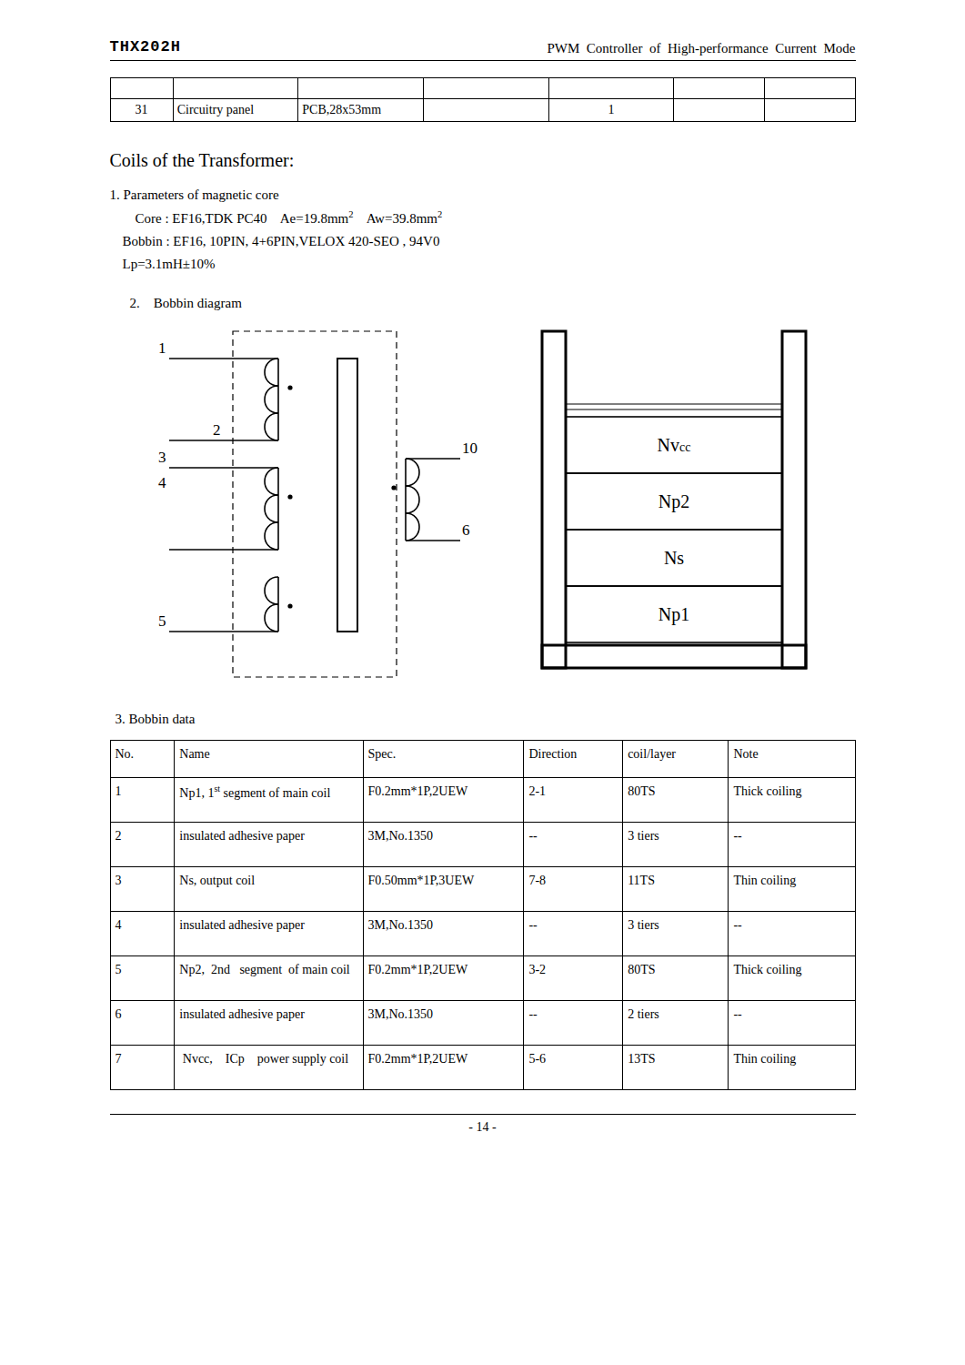THX202H
PWM Controller of High-performance Current Mode
| 31 | Circuitry panel | PCB,28x53mm | | 1 | | |
Coils of the Transformer:
1. Parameters of magnetic core
Core : EF16,TDK PC40 Ae=19.8mm2 Aw=39.8mm2
Bobbin : EF16, 10PIN, 4+6PIN,VELOX 420-SEO , 94V0
Lp=3.1mH±10%
2. Bobbin diagram
1 2 3 4 5 10 6 Np1 Ns Np2 Nvcc
3. Bobbin data
| No. | Name | Spec. | Direction | coil/layer | Note |
| --- | --- | --- | --- | --- | --- |
| 1 | Np1, 1 st segment of main coil | F0.2mm*1P,2UEW | 2-1 | 80TS | Thick coiling |
| 2 | insulated adhesive paper | 3M,No.1350 | -- | 3 tiers | -- |
| 3 | Ns, output coil | F0.50mm*1P,3UEW | 7-8 | 11TS | Thin coiling |
| 4 | insulated adhesive paper | 3M,No.1350 | -- | 3 tiers | -- |
| 5 | Np2, 2nd segment of main coil | F0.2mm*1P,2UEW | 3-2 | 80TS | Thick coiling |
| 6 | insulated adhesive paper | 3M,No.1350 | -- | 2 tiers | -- |
| 7 | Nvcc, ICp power supply coil | F0.2mm*1P,2UEW | 5-6 | 13TS | Thin coiling |
- 14 -